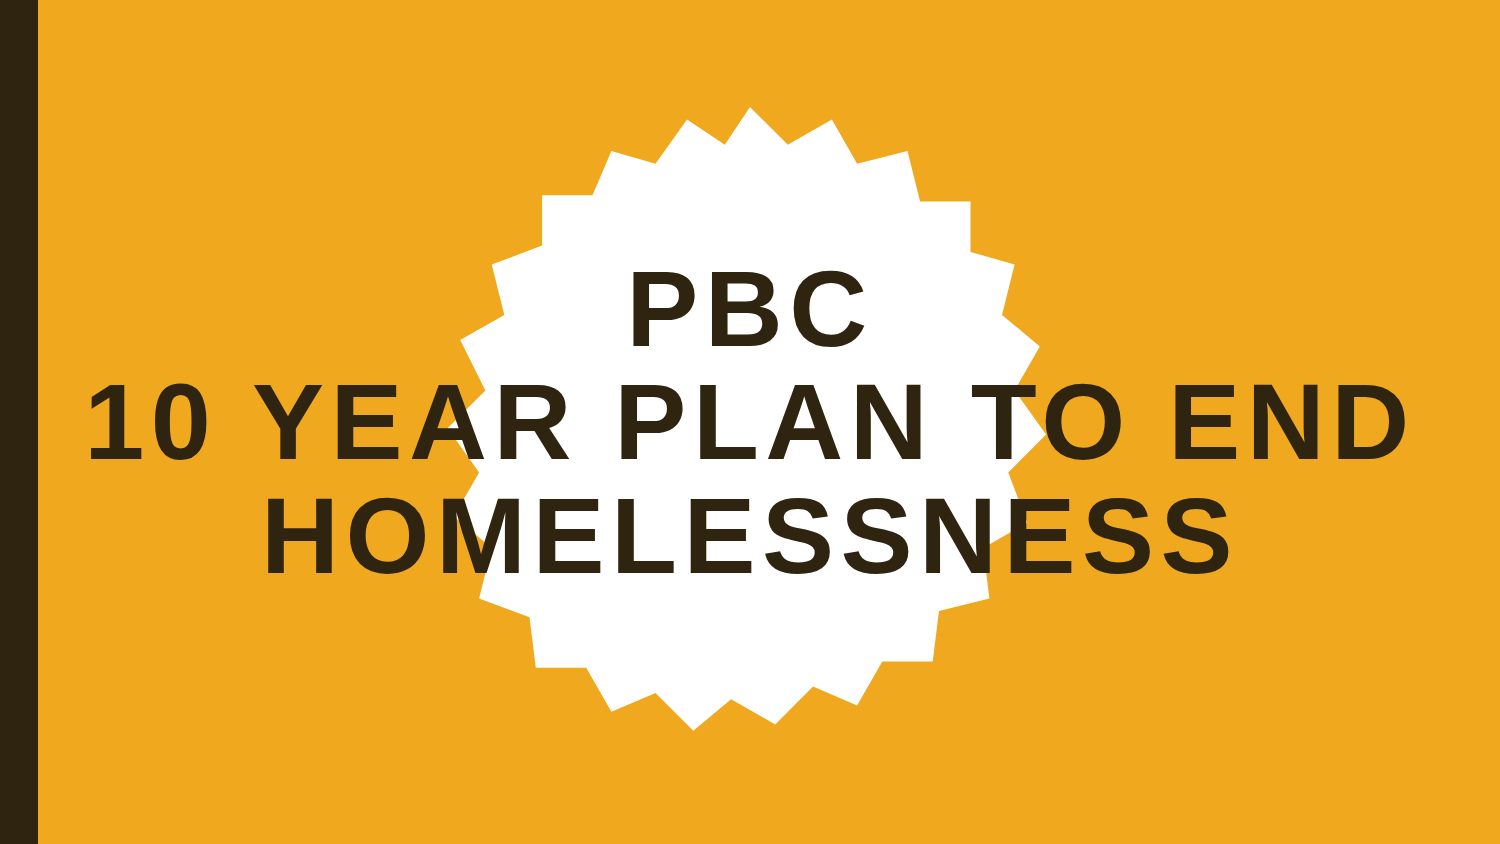PBC
10 Year Plan to End
Homelessness